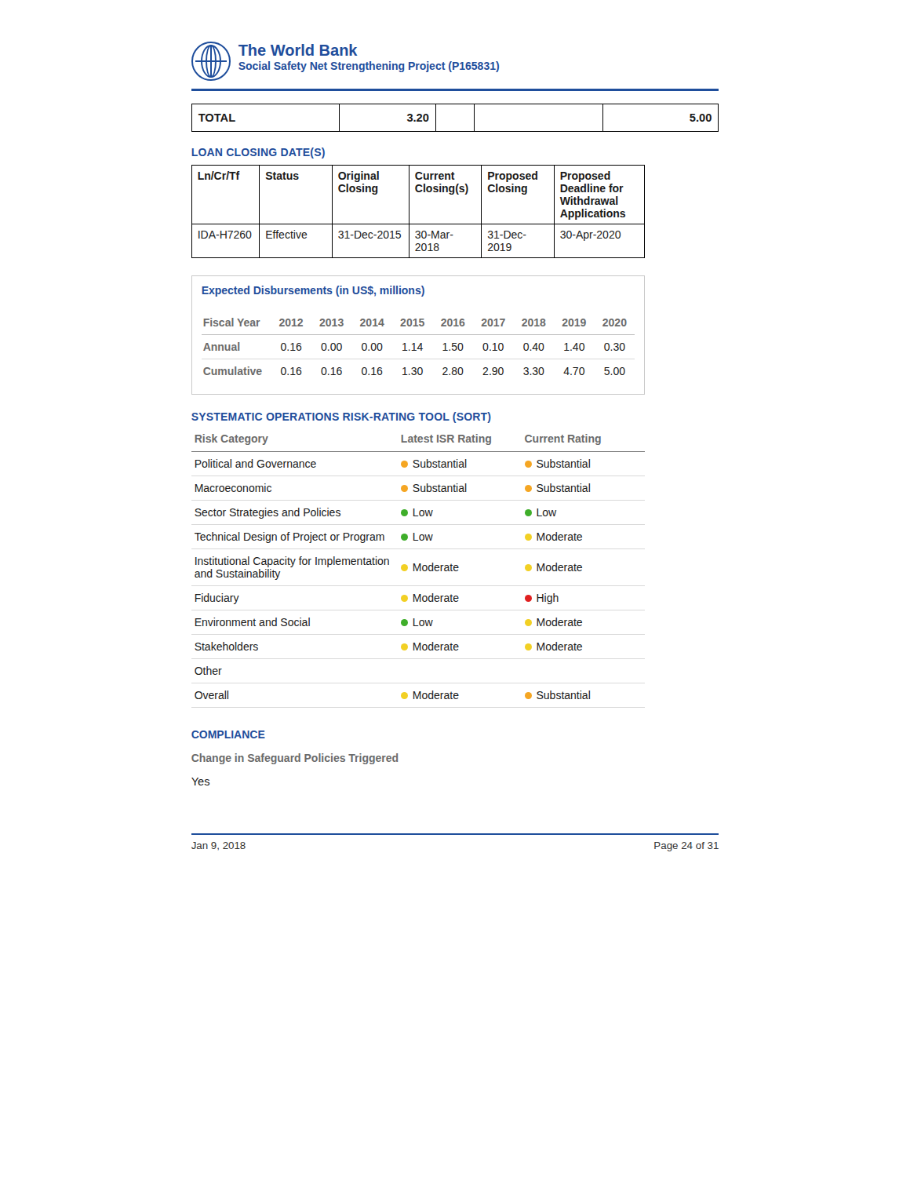The World Bank
Social Safety Net Strengthening Project (P165831)
| TOTAL | 3.20 | | | 5.00 |
LOAN CLOSING DATE(S)
| Ln/Cr/Tf | Status | Original Closing | Current Closing(s) | Proposed Closing | Proposed Deadline for Withdrawal Applications |
| --- | --- | --- | --- | --- | --- |
| IDA-H7260 | Effective | 31-Dec-2015 | 30-Mar-2018 | 31-Dec-2019 | 30-Apr-2020 |
Expected Disbursements (in US$, millions)
| Fiscal Year | 2012 | 2013 | 2014 | 2015 | 2016 | 2017 | 2018 | 2019 | 2020 |
| Annual | 0.16 | 0.00 | 0.00 | 1.14 | 1.50 | 0.10 | 0.40 | 1.40 | 0.30 |
| Cumulative | 0.16 | 0.16 | 0.16 | 1.30 | 2.80 | 2.90 | 3.30 | 4.70 | 5.00 |
SYSTEMATIC OPERATIONS RISK-RATING TOOL (SORT)
| Risk Category | Latest ISR Rating | Current Rating |
| --- | --- | --- |
| Political and Governance | Substantial | Substantial |
| Macroeconomic | Substantial | Substantial |
| Sector Strategies and Policies | Low | Low |
| Technical Design of Project or Program | Low | Moderate |
| Institutional Capacity for Implementation and Sustainability | Moderate | Moderate |
| Fiduciary | Moderate | High |
| Environment and Social | Low | Moderate |
| Stakeholders | Moderate | Moderate |
| Other | | |
| Overall | Moderate | Substantial |
COMPLIANCE
Change in Safeguard Policies Triggered
Yes
Jan 9, 2018
Page 24 of 31